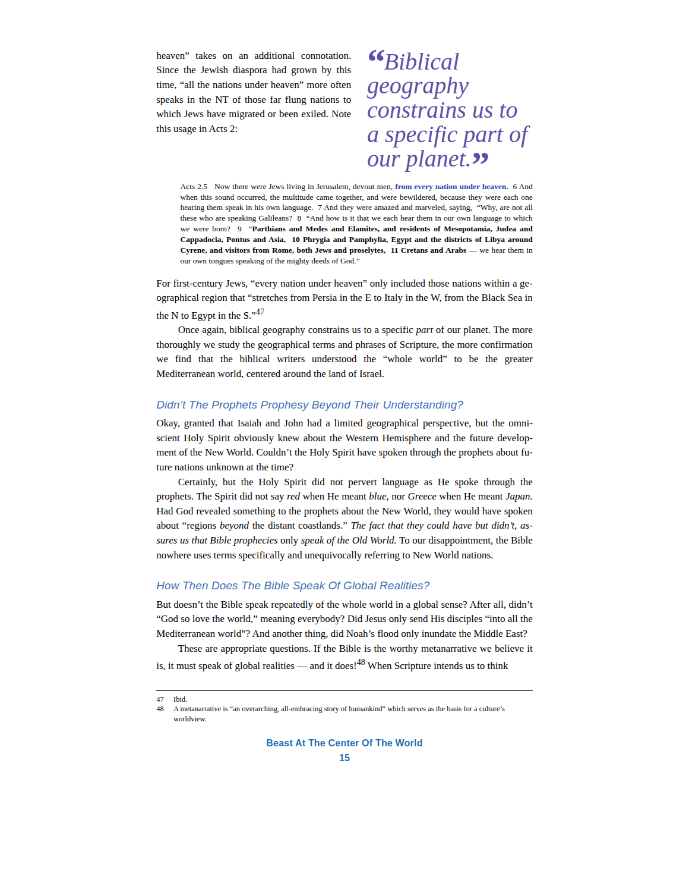heaven” takes on an additional connotation. Since the Jewish diaspora had grown by this time, “all the nations under heaven” more often speaks in the NT of those far flung nations to which Jews have migrated or been exiled. Note this usage in Acts 2:
“Biblical geography constrains us to a specific part of our planet.”
Acts 2.5 Now there were Jews living in Jerusalem, devout men, from every nation under heaven. 6 And when this sound occurred, the multitude came together, and were bewildered, because they were each one hearing them speak in his own language. 7 And they were amazed and marveled, saying, “Why, are not all these who are speaking Galileans? 8 “And how is it that we each hear them in our own language to which we were born? 9 “Parthians and Medes and Elamites, and residents of Mesopotamia, Judea and Cappadocia, Pontus and Asia, 10 Phrygia and Pamphylia, Egypt and the districts of Libya around Cyrene, and visitors from Rome, both Jews and proselytes, 11 Cretans and Arabs — we hear them in our own tongues speaking of the mighty deeds of God.”
For first-century Jews, “every nation under heaven” only included those nations within a geographical region that “stretches from Persia in the E to Italy in the W, from the Black Sea in the N to Egypt in the S.”47
Once again, biblical geography constrains us to a specific part of our planet. The more thoroughly we study the geographical terms and phrases of Scripture, the more confirmation we find that the biblical writers understood the “whole world” to be the greater Mediterranean world, centered around the land of Israel.
Didn’t The Prophets Prophesy Beyond Their Understanding?
Okay, granted that Isaiah and John had a limited geographical perspective, but the omniscient Holy Spirit obviously knew about the Western Hemisphere and the future development of the New World. Couldn’t the Holy Spirit have spoken through the prophets about future nations unknown at the time?
Certainly, but the Holy Spirit did not pervert language as He spoke through the prophets. The Spirit did not say red when He meant blue, nor Greece when He meant Japan. Had God revealed something to the prophets about the New World, they would have spoken about “regions beyond the distant coastlands.” The fact that they could have but didn’t, assures us that Bible prophecies only speak of the Old World. To our disappointment, the Bible nowhere uses terms specifically and unequivocally referring to New World nations.
How Then Does The Bible Speak Of Global Realities?
But doesn’t the Bible speak repeatedly of the whole world in a global sense? After all, didn’t “God so love the world,” meaning everybody? Did Jesus only send His disciples “into all the Mediterranean world”? And another thing, did Noah’s flood only inundate the Middle East?
These are appropriate questions. If the Bible is the worthy metanarrative we believe it is, it must speak of global realities — and it does!48 When Scripture intends us to think
47 Ibid.
48 A metanarrative is “an overarching, all-embracing story of humankind” which serves as the basis for a culture’s worldview.
Beast At The Center Of The World
15